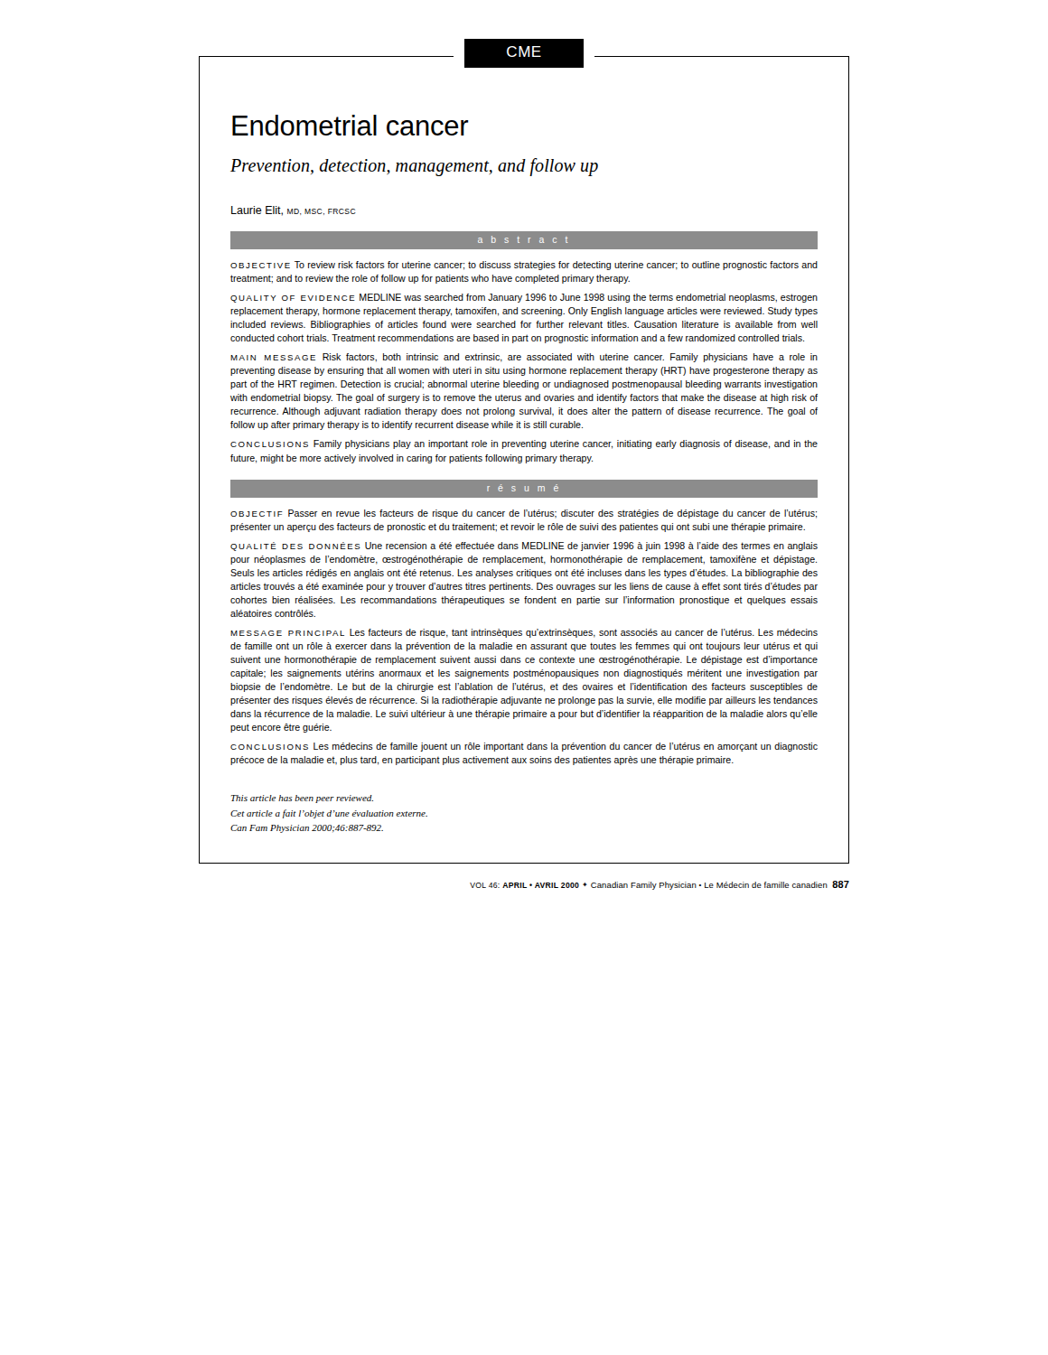CME
Endometrial cancer
Prevention, detection, management, and follow up
Laurie Elit, MD, MSC, FRCSC
a b s t r a c t
OBJECTIVE To review risk factors for uterine cancer; to discuss strategies for detecting uterine cancer; to outline prognostic factors and treatment; and to review the role of follow up for patients who have completed primary therapy.
QUALITY OF EVIDENCE MEDLINE was searched from January 1996 to June 1998 using the terms endometrial neoplasms, estrogen replacement therapy, hormone replacement therapy, tamoxifen, and screening. Only English language articles were reviewed. Study types included reviews. Bibliographies of articles found were searched for further relevant titles. Causation literature is available from well conducted cohort trials. Treatment recommendations are based in part on prognostic information and a few randomized controlled trials.
MAIN MESSAGE Risk factors, both intrinsic and extrinsic, are associated with uterine cancer. Family physicians have a role in preventing disease by ensuring that all women with uteri in situ using hormone replacement therapy (HRT) have progesterone therapy as part of the HRT regimen. Detection is crucial; abnormal uterine bleeding or undiagnosed postmenopausal bleeding warrants investigation with endometrial biopsy. The goal of surgery is to remove the uterus and ovaries and identify factors that make the disease at high risk of recurrence. Although adjuvant radiation therapy does not prolong survival, it does alter the pattern of disease recurrence. The goal of follow up after primary therapy is to identify recurrent disease while it is still curable.
CONCLUSIONS Family physicians play an important role in preventing uterine cancer, initiating early diagnosis of disease, and in the future, might be more actively involved in caring for patients following primary therapy.
r é s u m é
OBJECTIF Passer en revue les facteurs de risque du cancer de l’utérus; discuter des stratégies de dépistage du cancer de l’utérus; présenter un aperçu des facteurs de pronostic et du traitement; et revoir le rôle de suivi des patientes qui ont subi une thérapie primaire.
QUALITÉ DES DONNÉES Une recension a été effectuée dans MEDLINE de janvier 1996 à juin 1998 à l’aide des termes en anglais pour néoplasmes de l’endomètre, œstrogénothérapie de remplacement, hormonothérapie de remplacement, tamoxifène et dépistage. Seuls les articles rédigés en anglais ont été retenus. Les analyses critiques ont été incluses dans les types d’études. La bibliographie des articles trouvés a été examinée pour y trouver d’autres titres pertinents. Des ouvrages sur les liens de cause à effet sont tirés d’études par cohortes bien réalisées. Les recommandations thérapeutiques se fondent en partie sur l’information pronostique et quelques essais aléatoires contrôlés.
MESSAGE PRINCIPAL Les facteurs de risque, tant intrinsèques qu’extrinsèques, sont associés au cancer de l’utérus. Les médecins de famille ont un rôle à exercer dans la prévention de la maladie en assurant que toutes les femmes qui ont toujours leur utérus et qui suivent une hormonothérapie de remplacement suivent aussi dans ce contexte une œstrogénothérapie. Le dépistage est d’importance capitale; les saignements utérins anormaux et les saignements postménopausiques non diagnostiqués méritent une investigation par biopsie de l’endomètre. Le but de la chirurgie est l’ablation de l’utérus, et des ovaires et l’identification des facteurs susceptibles de présenter des risques élevés de récurrence. Si la radiothérapie adjuvante ne prolonge pas la survie, elle modifie par ailleurs les tendances dans la récurrence de la maladie. Le suivi ultérieur à une thérapie primaire a pour but d’identifier la réapparition de la maladie alors qu’elle peut encore être guérie.
CONCLUSIONS Les médecins de famille jouent un rôle important dans la prévention du cancer de l’utérus en amorçant un diagnostic précoce de la maladie et, plus tard, en participant plus activement aux soins des patientes après une thérapie primaire.
This article has been peer reviewed.
Cet article a fait l’objet d’une évaluation externe.
Can Fam Physician 2000;46:887-892.
VOL 46: APRIL • AVRIL 2000 ✦ Canadian Family Physician • Le Médecin de famille canadien 887